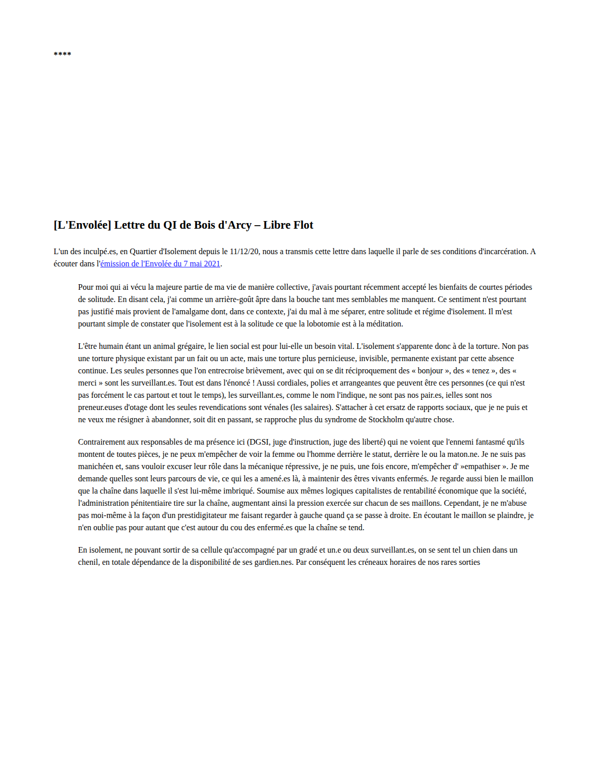****
[L'Envolée] Lettre du QI de Bois d'Arcy – Libre Flot
L'un des inculpé.es, en Quartier d'Isolement depuis le 11/12/20, nous a transmis cette lettre dans laquelle il parle de ses conditions d'incarcération. A écouter dans l'émission de l'Envolée du 7 mai 2021.
Pour moi qui ai vécu la majeure partie de ma vie de manière collective, j'avais pourtant récemment accepté les bienfaits de courtes périodes de solitude. En disant cela, j'ai comme un arrière-goût âpre dans la bouche tant mes semblables me manquent. Ce sentiment n'est pourtant pas justifié mais provient de l'amalgame dont, dans ce contexte, j'ai du mal à me séparer, entre solitude et régime d'isolement. Il m'est pourtant simple de constater que l'isolement est à la solitude ce que la lobotomie est à la méditation.
L'être humain étant un animal grégaire, le lien social est pour lui-elle un besoin vital. L'isolement s'apparente donc à de la torture. Non pas une torture physique existant par un fait ou un acte, mais une torture plus pernicieuse, invisible, permanente existant par cette absence continue. Les seules personnes que l'on entrecroise brièvement, avec qui on se dit réciproquement des « bonjour », des « tenez », des « merci » sont les surveillant.es. Tout est dans l'énoncé ! Aussi cordiales, polies et arrangeantes que peuvent être ces personnes (ce qui n'est pas forcément le cas partout et tout le temps), les surveillant.es, comme le nom l'indique, ne sont pas nos pair.es, ielles sont nos preneur.euses d'otage dont les seules revendications sont vénales (les salaires). S'attacher à cet ersatz de rapports sociaux, que je ne puis et ne veux me résigner à abandonner, soit dit en passant, se rapproche plus du syndrome de Stockholm qu'autre chose.
Contrairement aux responsables de ma présence ici (DGSI, juge d'instruction, juge des liberté) qui ne voient que l'ennemi fantasmé qu'ils montent de toutes pièces, je ne peux m'empêcher de voir la femme ou l'homme derrière le statut, derrière le ou la maton.ne. Je ne suis pas manichéen et, sans vouloir excuser leur rôle dans la mécanique répressive, je ne puis, une fois encore, m'empêcher d' »empathiser ». Je me demande quelles sont leurs parcours de vie, ce qui les a amené.es là, à maintenir des êtres vivants enfermés. Je regarde aussi bien le maillon que la chaîne dans laquelle il s'est lui-même imbriqué. Soumise aux mêmes logiques capitalistes de rentabilité économique que la société, l'administration pénitentiaire tire sur la chaîne, augmentant ainsi la pression exercée sur chacun de ses maillons. Cependant, je ne m'abuse pas moi-même à la façon d'un prestidigitateur me faisant regarder à gauche quand ça se passe à droite. En écoutant le maillon se plaindre, je n'en oublie pas pour autant que c'est autour du cou des enfermé.es que la chaîne se tend.
En isolement, ne pouvant sortir de sa cellule qu'accompagné par un gradé et un.e ou deux surveillant.es, on se sent tel un chien dans un chenil, en totale dépendance de la disponibilité de ses gardien.nes. Par conséquent les créneaux horaires de nos rares sorties